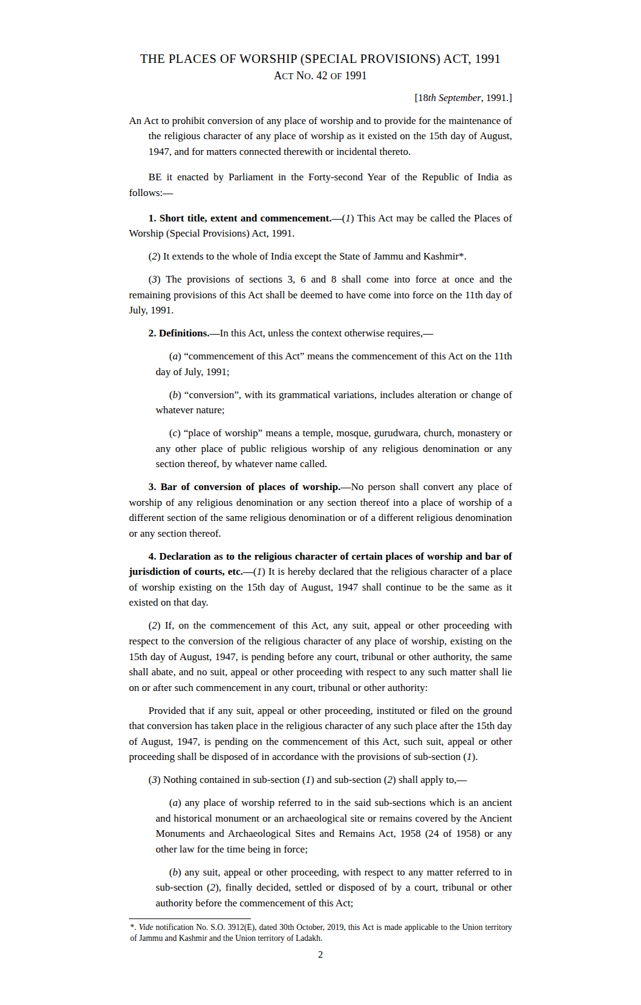THE PLACES OF WORSHIP (SPECIAL PROVISIONS) ACT, 1991
ACT NO. 42 OF 1991
[18th September, 1991.]
An Act to prohibit conversion of any place of worship and to provide for the maintenance of the religious character of any place of worship as it existed on the 15th day of August, 1947, and for matters connected therewith or incidental thereto.
BE it enacted by Parliament in the Forty-second Year of the Republic of India as follows:—
1. Short title, extent and commencement.—(1) This Act may be called the Places of Worship (Special Provisions) Act, 1991.
(2) It extends to the whole of India except the State of Jammu and Kashmir*.
(3) The provisions of sections 3, 6 and 8 shall come into force at once and the remaining provisions of this Act shall be deemed to have come into force on the 11th day of July, 1991.
2. Definitions.—In this Act, unless the context otherwise requires,—
(a) “commencement of this Act” means the commencement of this Act on the 11th day of July, 1991;
(b) “conversion”, with its grammatical variations, includes alteration or change of whatever nature;
(c) “place of worship” means a temple, mosque, gurudwara, church, monastery or any other place of public religious worship of any religious denomination or any section thereof, by whatever name called.
3. Bar of conversion of places of worship.—No person shall convert any place of worship of any religious denomination or any section thereof into a place of worship of a different section of the same religious denomination or of a different religious denomination or any section thereof.
4. Declaration as to the religious character of certain places of worship and bar of jurisdiction of courts, etc.—(1) It is hereby declared that the religious character of a place of worship existing on the 15th day of August, 1947 shall continue to be the same as it existed on that day.
(2) If, on the commencement of this Act, any suit, appeal or other proceeding with respect to the conversion of the religious character of any place of worship, existing on the 15th day of August, 1947, is pending before any court, tribunal or other authority, the same shall abate, and no suit, appeal or other proceeding with respect to any such matter shall lie on or after such commencement in any court, tribunal or other authority:
Provided that if any suit, appeal or other proceeding, instituted or filed on the ground that conversion has taken place in the religious character of any such place after the 15th day of August, 1947, is pending on the commencement of this Act, such suit, appeal or other proceeding shall be disposed of in accordance with the provisions of sub-section (1).
(3) Nothing contained in sub-section (1) and sub-section (2) shall apply to,—
(a) any place of worship referred to in the said sub-sections which is an ancient and historical monument or an archaeological site or remains covered by the Ancient Monuments and Archaeological Sites and Remains Act, 1958 (24 of 1958) or any other law for the time being in force;
(b) any suit, appeal or other proceeding, with respect to any matter referred to in sub-section (2), finally decided, settled or disposed of by a court, tribunal or other authority before the commencement of this Act;
*. Vide notification No. S.O. 3912(E), dated 30th October, 2019, this Act is made applicable to the Union territory of Jammu and Kashmir and the Union territory of Ladakh.
2